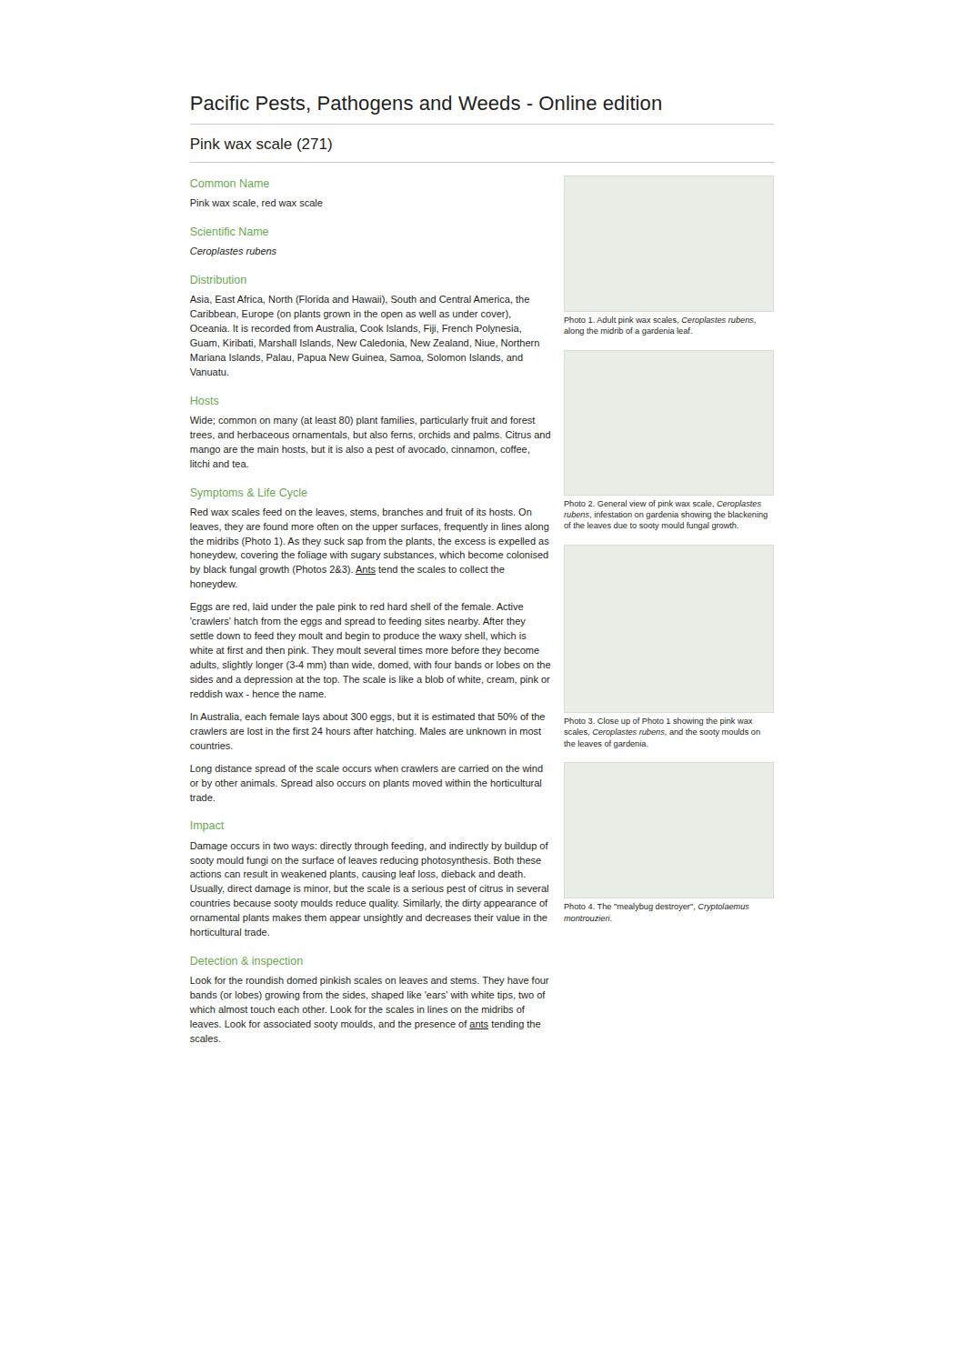Pacific Pests, Pathogens and Weeds - Online edition
Pink wax scale (271)
Common Name
Pink wax scale, red wax scale
Scientific Name
Ceroplastes rubens
Distribution
Asia, East Africa, North (Florida and Hawaii), South and Central America, the Caribbean, Europe (on plants grown in the open as well as under cover), Oceania. It is recorded from Australia, Cook Islands, Fiji, French Polynesia, Guam, Kiribati, Marshall Islands, New Caledonia, New Zealand, Niue, Northern Mariana Islands, Palau, Papua New Guinea, Samoa, Solomon Islands, and Vanuatu.
Hosts
Wide; common on many (at least 80) plant families, particularly fruit and forest trees, and herbaceous ornamentals, but also ferns, orchids and palms. Citrus and mango are the main hosts, but it is also a pest of avocado, cinnamon, coffee, litchi and tea.
Symptoms & Life Cycle
Red wax scales feed on the leaves, stems, branches and fruit of its hosts. On leaves, they are found more often on the upper surfaces, frequently in lines along the midribs (Photo 1). As they suck sap from the plants, the excess is expelled as honeydew, covering the foliage with sugary substances, which become colonised by black fungal growth (Photos 2&3). Ants tend the scales to collect the honeydew.
Eggs are red, laid under the pale pink to red hard shell of the female. Active 'crawlers' hatch from the eggs and spread to feeding sites nearby. After they settle down to feed they moult and begin to produce the waxy shell, which is white at first and then pink. They moult several times more before they become adults, slightly longer (3-4 mm) than wide, domed, with four bands or lobes on the sides and a depression at the top. The scale is like a blob of white, cream, pink or reddish wax - hence the name.
In Australia, each female lays about 300 eggs, but it is estimated that 50% of the crawlers are lost in the first 24 hours after hatching. Males are unknown in most countries.
Long distance spread of the scale occurs when crawlers are carried on the wind or by other animals. Spread also occurs on plants moved within the horticultural trade.
Impact
Damage occurs in two ways: directly through feeding, and indirectly by buildup of sooty mould fungi on the surface of leaves reducing photosynthesis. Both these actions can result in weakened plants, causing leaf loss, dieback and death. Usually, direct damage is minor, but the scale is a serious pest of citrus in several countries because sooty moulds reduce quality. Similarly, the dirty appearance of ornamental plants makes them appear unsightly and decreases their value in the horticultural trade.
Detection & inspection
Look for the roundish domed pinkish scales on leaves and stems. They have four bands (or lobes) growing from the sides, shaped like 'ears' with white tips, two of which almost touch each other. Look for the scales in lines on the midribs of leaves. Look for associated sooty moulds, and the presence of ants tending the scales.
Photo 1. Adult pink wax scales, Ceroplastes rubens, along the midrib of a gardenia leaf.
Photo 2. General view of pink wax scale, Ceroplastes rubens, infestation on gardenia showing the blackening of the leaves due to sooty mould fungal growth.
Photo 3. Close up of Photo 1 showing the pink wax scales, Ceroplastes rubens, and the sooty moulds on the leaves of gardenia.
Photo 4. The "mealybug destroyer", Cryptolaemus montrouzieri.